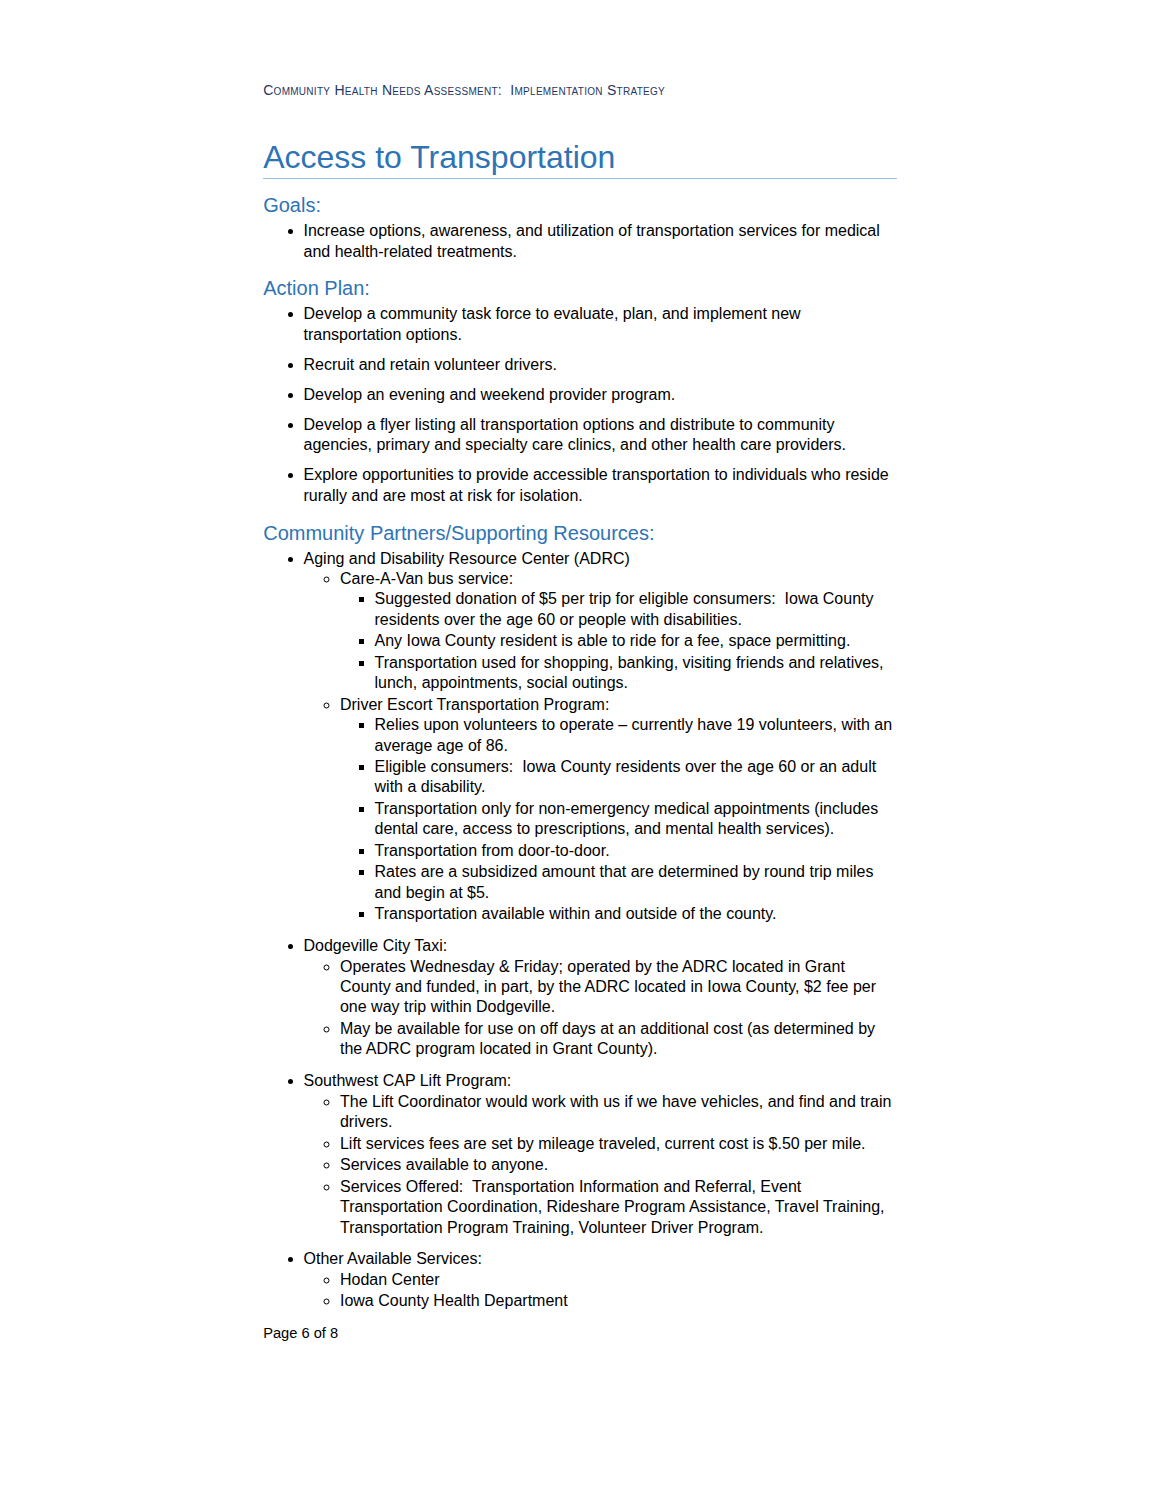Community Health Needs Assessment: Implementation Strategy
Access to Transportation
Goals:
Increase options, awareness, and utilization of transportation services for medical and health-related treatments.
Action Plan:
Develop a community task force to evaluate, plan, and implement new transportation options.
Recruit and retain volunteer drivers.
Develop an evening and weekend provider program.
Develop a flyer listing all transportation options and distribute to community agencies, primary and specialty care clinics, and other health care providers.
Explore opportunities to provide accessible transportation to individuals who reside rurally and are most at risk for isolation.
Community Partners/Supporting Resources:
Aging and Disability Resource Center (ADRC)
Care-A-Van bus service:
Suggested donation of $5 per trip for eligible consumers: Iowa County residents over the age 60 or people with disabilities.
Any Iowa County resident is able to ride for a fee, space permitting.
Transportation used for shopping, banking, visiting friends and relatives, lunch, appointments, social outings.
Driver Escort Transportation Program:
Relies upon volunteers to operate – currently have 19 volunteers, with an average age of 86.
Eligible consumers: Iowa County residents over the age 60 or an adult with a disability.
Transportation only for non-emergency medical appointments (includes dental care, access to prescriptions, and mental health services).
Transportation from door-to-door.
Rates are a subsidized amount that are determined by round trip miles and begin at $5.
Transportation available within and outside of the county.
Dodgeville City Taxi:
Operates Wednesday & Friday; operated by the ADRC located in Grant County and funded, in part, by the ADRC located in Iowa County, $2 fee per one way trip within Dodgeville.
May be available for use on off days at an additional cost (as determined by the ADRC program located in Grant County).
Southwest CAP Lift Program:
The Lift Coordinator would work with us if we have vehicles, and find and train drivers.
Lift services fees are set by mileage traveled, current cost is $.50 per mile.
Services available to anyone.
Services Offered: Transportation Information and Referral, Event Transportation Coordination, Rideshare Program Assistance, Travel Training, Transportation Program Training, Volunteer Driver Program.
Other Available Services:
Hodan Center
Iowa County Health Department
Page 6 of 8